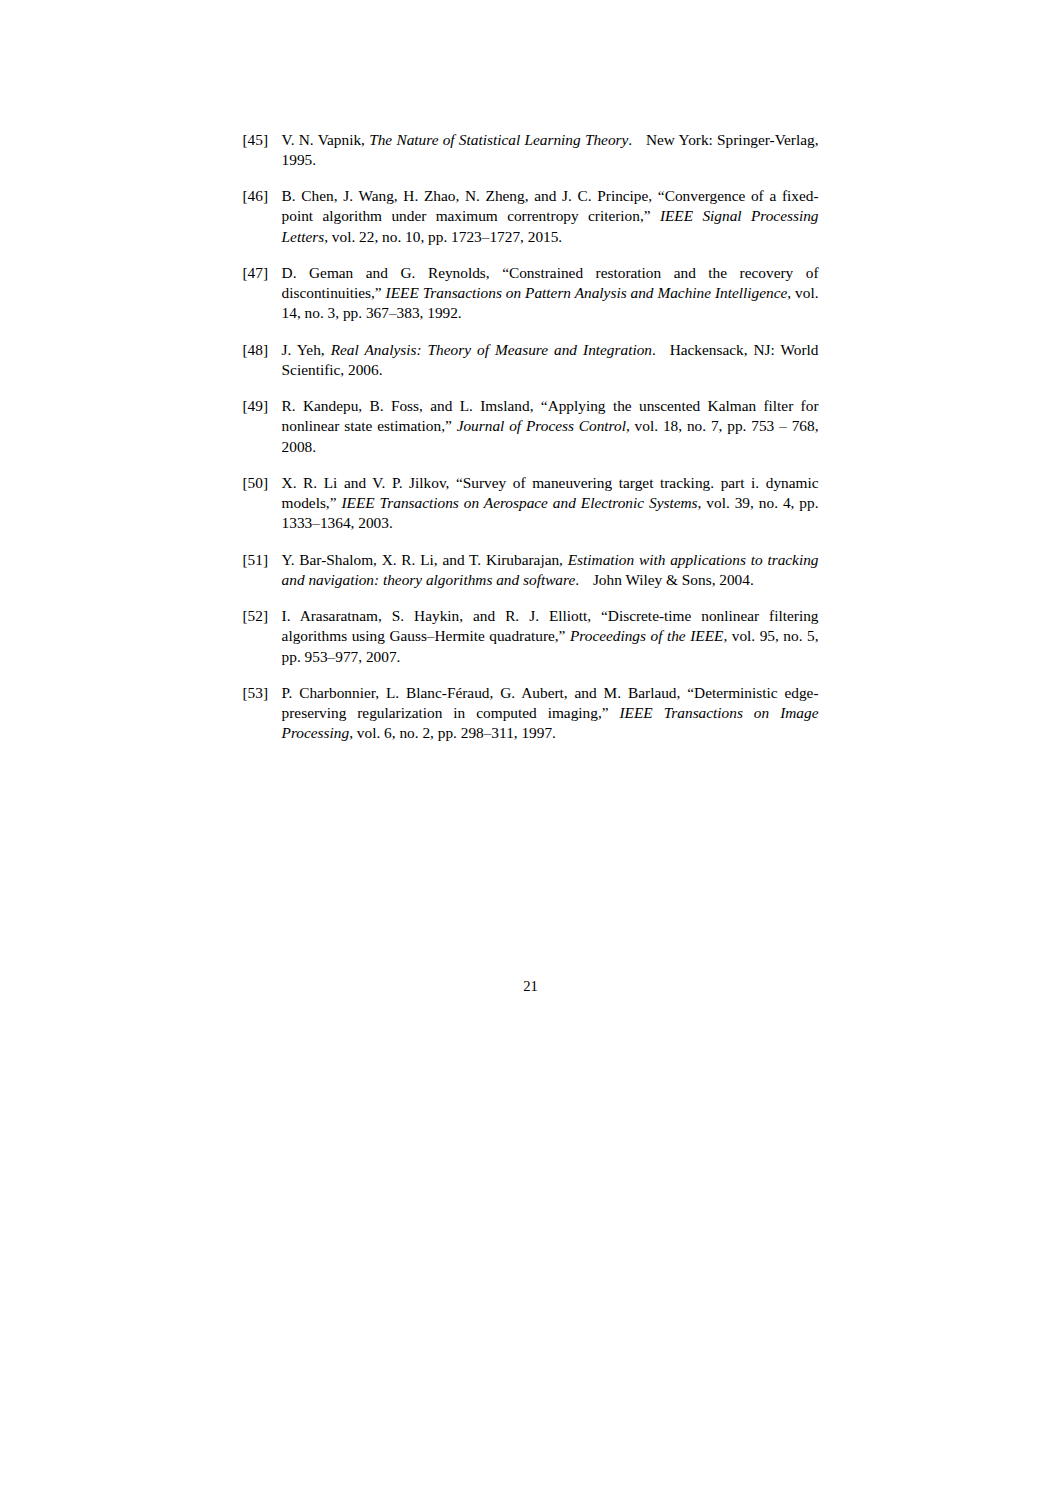[45] V. N. Vapnik, The Nature of Statistical Learning Theory. New York: Springer-Verlag, 1995.
[46] B. Chen, J. Wang, H. Zhao, N. Zheng, and J. C. Principe, “Convergence of a fixed-point algorithm under maximum correntropy criterion,” IEEE Signal Processing Letters, vol. 22, no. 10, pp. 1723–1727, 2015.
[47] D. Geman and G. Reynolds, “Constrained restoration and the recovery of discontinuities,” IEEE Transactions on Pattern Analysis and Machine Intelligence, vol. 14, no. 3, pp. 367–383, 1992.
[48] J. Yeh, Real Analysis: Theory of Measure and Integration. Hackensack, NJ: World Scientific, 2006.
[49] R. Kandepu, B. Foss, and L. Imsland, “Applying the unscented Kalman filter for nonlinear state estimation,” Journal of Process Control, vol. 18, no. 7, pp. 753 – 768, 2008.
[50] X. R. Li and V. P. Jilkov, “Survey of maneuvering target tracking. part i. dynamic models,” IEEE Transactions on Aerospace and Electronic Systems, vol. 39, no. 4, pp. 1333–1364, 2003.
[51] Y. Bar-Shalom, X. R. Li, and T. Kirubarajan, Estimation with applications to tracking and navigation: theory algorithms and software. John Wiley & Sons, 2004.
[52] I. Arasaratnam, S. Haykin, and R. J. Elliott, “Discrete-time nonlinear filtering algorithms using Gauss–Hermite quadrature,” Proceedings of the IEEE, vol. 95, no. 5, pp. 953–977, 2007.
[53] P. Charbonnier, L. Blanc-Féraud, G. Aubert, and M. Barlaud, “Deterministic edge-preserving regularization in computed imaging,” IEEE Transactions on Image Processing, vol. 6, no. 2, pp. 298–311, 1997.
21